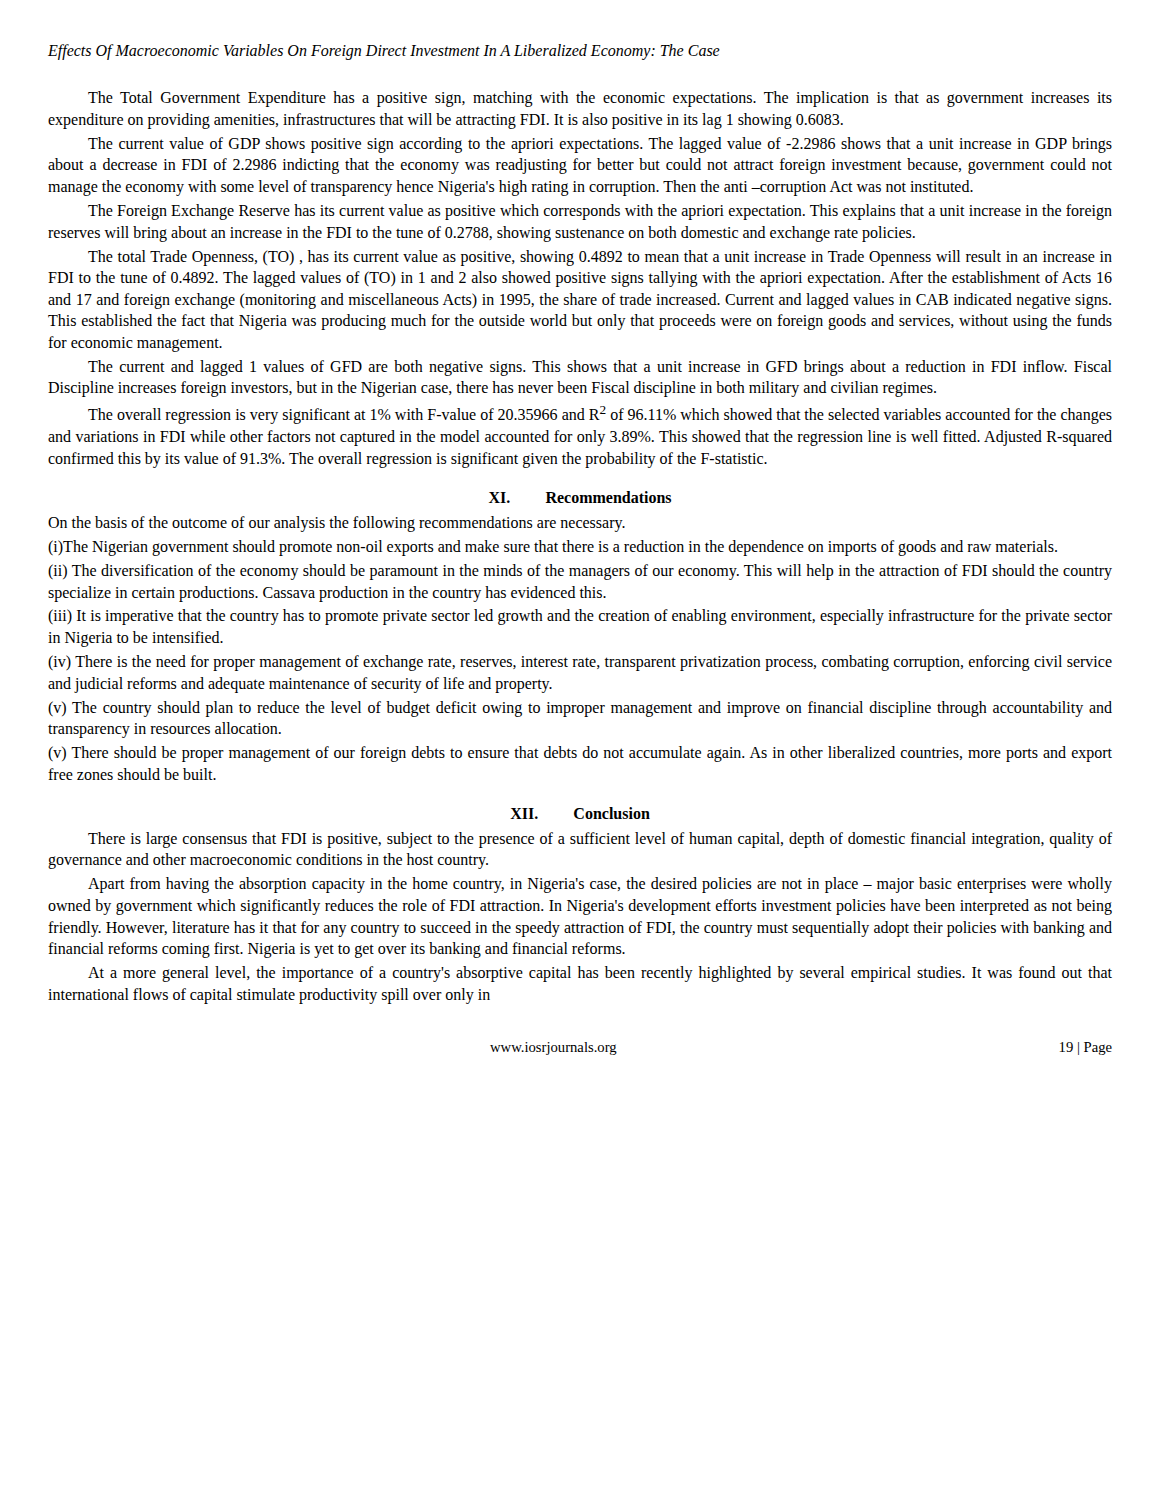Effects Of Macroeconomic Variables On Foreign Direct Investment In A Liberalized Economy: The Case
The Total Government Expenditure has a positive sign, matching with the economic expectations. The implication is that as government increases its expenditure on providing amenities, infrastructures that will be attracting FDI. It is also positive in its lag 1 showing 0.6083.
The current value of GDP shows positive sign according to the apriori expectations. The lagged value of -2.2986 shows that a unit increase in GDP brings about a decrease in FDI of 2.2986 indicting that the economy was readjusting for better but could not attract foreign investment because, government could not manage the economy with some level of transparency hence Nigeria's high rating in corruption. Then the anti –corruption Act was not instituted.
The Foreign Exchange Reserve has its current value as positive which corresponds with the apriori expectation. This explains that a unit increase in the foreign reserves will bring about an increase in the FDI to the tune of 0.2788, showing sustenance on both domestic and exchange rate policies.
The total Trade Openness, (TO) , has its current value as positive, showing 0.4892 to mean that a unit increase in Trade Openness will result in an increase in FDI to the tune of 0.4892. The lagged values of (TO) in 1 and 2 also showed positive signs tallying with the apriori expectation. After the establishment of Acts 16 and 17 and foreign exchange (monitoring and miscellaneous Acts) in 1995, the share of trade increased. Current and lagged values in CAB indicated negative signs. This established the fact that Nigeria was producing much for the outside world but only that proceeds were on foreign goods and services, without using the funds for economic management.
The current and lagged 1 values of GFD are both negative signs. This shows that a unit increase in GFD brings about a reduction in FDI inflow. Fiscal Discipline increases foreign investors, but in the Nigerian case, there has never been Fiscal discipline in both military and civilian regimes.
The overall regression is very significant at 1% with F-value of 20.35966 and R2 of 96.11% which showed that the selected variables accounted for the changes and variations in FDI while other factors not captured in the model accounted for only 3.89%. This showed that the regression line is well fitted. Adjusted R-squared confirmed this by its value of 91.3%. The overall regression is significant given the probability of the F-statistic.
XI. Recommendations
On the basis of the outcome of our analysis the following recommendations are necessary.
(i)The Nigerian government should promote non-oil exports and make sure that there is a reduction in the dependence on imports of goods and raw materials.
(ii) The diversification of the economy should be paramount in the minds of the managers of our economy. This will help in the attraction of FDI should the country specialize in certain productions. Cassava production in the country has evidenced this.
(iii) It is imperative that the country has to promote private sector led growth and the creation of enabling environment, especially infrastructure for the private sector in Nigeria to be intensified.
(iv) There is the need for proper management of exchange rate, reserves, interest rate, transparent privatization process, combating corruption, enforcing civil service and judicial reforms and adequate maintenance of security of life and property.
(v) The country should plan to reduce the level of budget deficit owing to improper management and improve on financial discipline through accountability and transparency in resources allocation.
(v) There should be proper management of our foreign debts to ensure that debts do not accumulate again. As in other liberalized countries, more ports and export free zones should be built.
XII. Conclusion
There is large consensus that FDI is positive, subject to the presence of a sufficient level of human capital, depth of domestic financial integration, quality of governance and other macroeconomic conditions in the host country.
Apart from having the absorption capacity in the home country, in Nigeria's case, the desired policies are not in place – major basic enterprises were wholly owned by government which significantly reduces the role of FDI attraction. In Nigeria's development efforts investment policies have been interpreted as not being friendly. However, literature has it that for any country to succeed in the speedy attraction of FDI, the country must sequentially adopt their policies with banking and financial reforms coming first. Nigeria is yet to get over its banking and financial reforms.
At a more general level, the importance of a country's absorptive capital has been recently highlighted by several empirical studies. It was found out that international flows of capital stimulate productivity spill over only in
www.iosrjournals.org 19 | Page